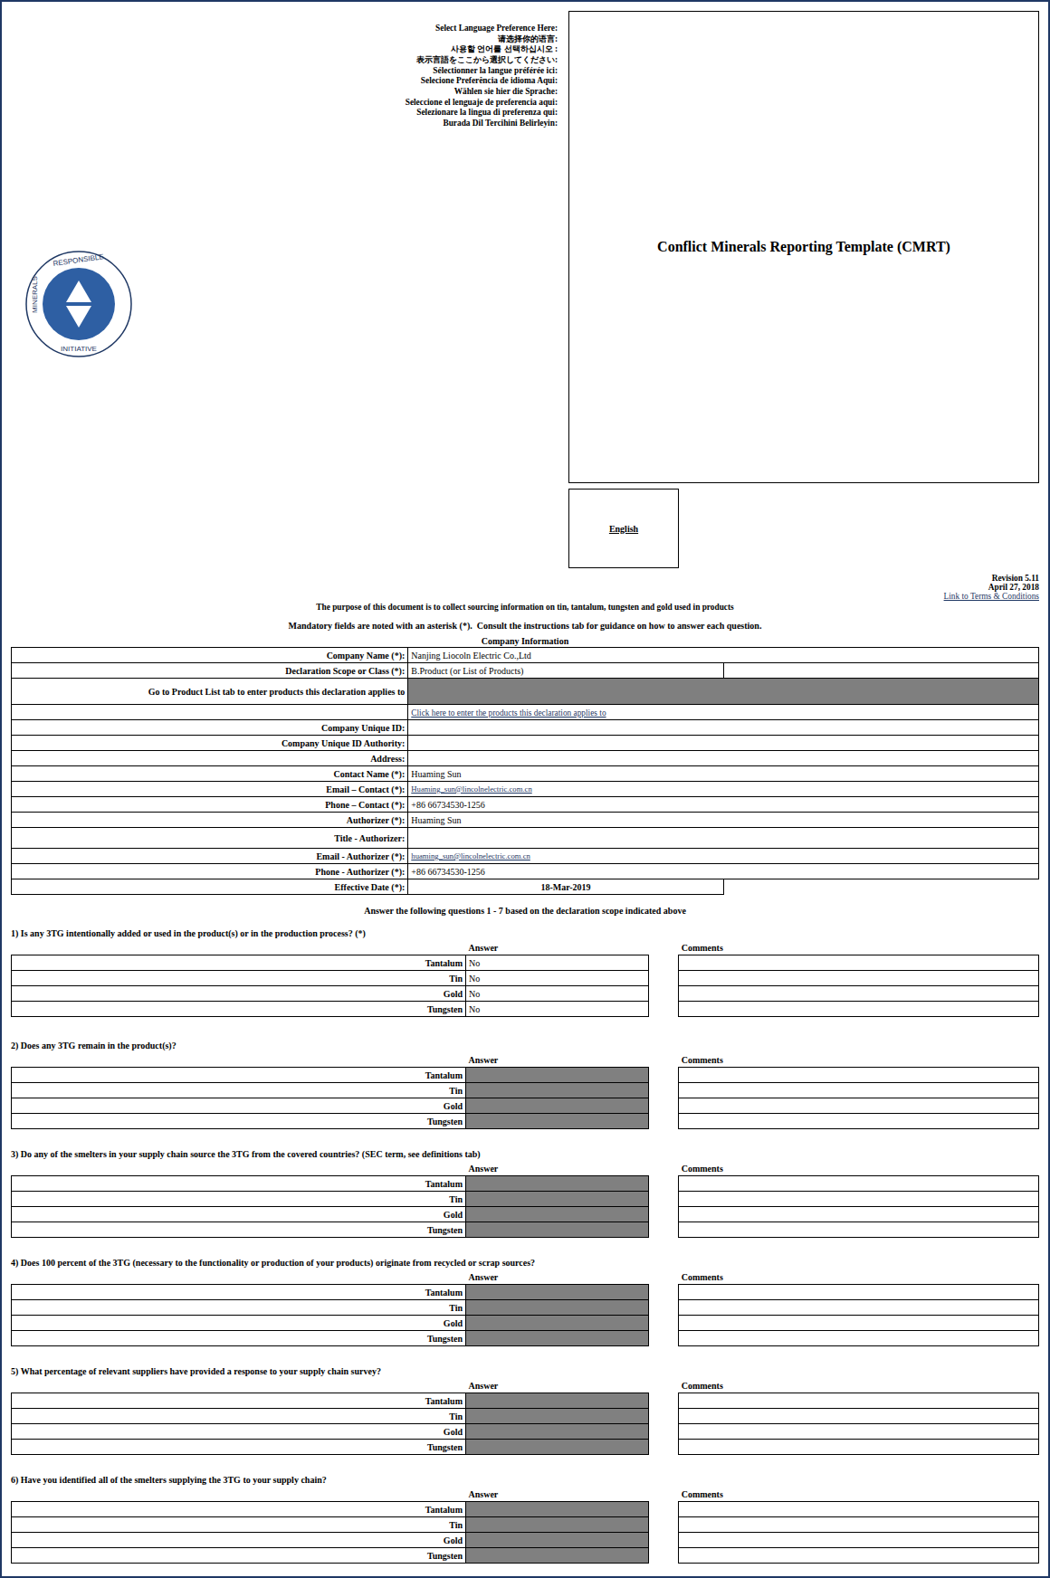RESPONSIBLE INITIATIVE MINERALS
Select Language Preference Here:
请选择你的语言:
사용할 언어를 선택하십시오 :
表示言語をここから選択してください:
Sélectionner la langue préférée ici:
Selecione Preferência de idioma Aqui:
Wählen sie hier die Sprache:
Seleccione el lenguaje de preferencia aqui:
Selezionare la lingua di preferenza qui:
Burada Dil Tercihini Belirleyin:
Conflict Minerals Reporting Template (CMRT)
English
Revision 5.11
April 27, 2018
Link to Terms & Conditions
The purpose of this document is to collect sourcing information on tin, tantalum, tungsten and gold used in products
Mandatory fields are noted with an asterisk (*). Consult the instructions tab for guidance on how to answer each question.
Company Information
| Company Name (*): | Nanjing Liocoln Electric Co.,Ltd |
| Declaration Scope or Class (*): | B.Product (or List of Products) | |
| Go to Product List tab to enter products this declaration applies to | |
| | Click here to enter the products this declaration applies to |
| Company Unique ID: | |
| Company Unique ID Authority: | |
| Address: | |
| Contact Name (*): | Huaming Sun |
| Email – Contact (*): | Huaming_sun@lincolnelectric.com.cn |
| Phone – Contact (*): | +86 66734530-1256 |
| Authorizer (*): | Huaming Sun |
| Title - Authorizer: | |
| Email - Authorizer (*): | huaming_sun@lincolnelectric.com.cn |
| Phone - Authorizer (*): | +86 66734530-1256 |
| Effective Date (*): | 18-Mar-2019 | |
Answer the following questions 1 - 7 based on the declaration scope indicated above
1) Is any 3TG intentionally added or used in the product(s) or in the production process? (*)
| | Answer | | Comments |
| Tantalum | No | | |
| Tin | No | | |
| Gold | No | | |
| Tungsten | No | | |
2) Does any 3TG remain in the product(s)?
| | Answer | | Comments |
| Tantalum | | | |
| Tin | | | |
| Gold | | | |
| Tungsten | | | |
3) Do any of the smelters in your supply chain source the 3TG from the covered countries? (SEC term, see definitions tab)
| | Answer | | Comments |
| Tantalum | | | |
| Tin | | | |
| Gold | | | |
| Tungsten | | | |
4) Does 100 percent of the 3TG (necessary to the functionality or production of your products) originate from recycled or scrap sources?
| | Answer | | Comments |
| Tantalum | | | |
| Tin | | | |
| Gold | | | |
| Tungsten | | | |
5) What percentage of relevant suppliers have provided a response to your supply chain survey?
| | Answer | | Comments |
| Tantalum | | | |
| Tin | | | |
| Gold | | | |
| Tungsten | | | |
6) Have you identified all of the smelters supplying the 3TG to your supply chain?
| | Answer | | Comments |
| Tantalum | | | |
| Tin | | | |
| Gold | | | |
| Tungsten | | | |